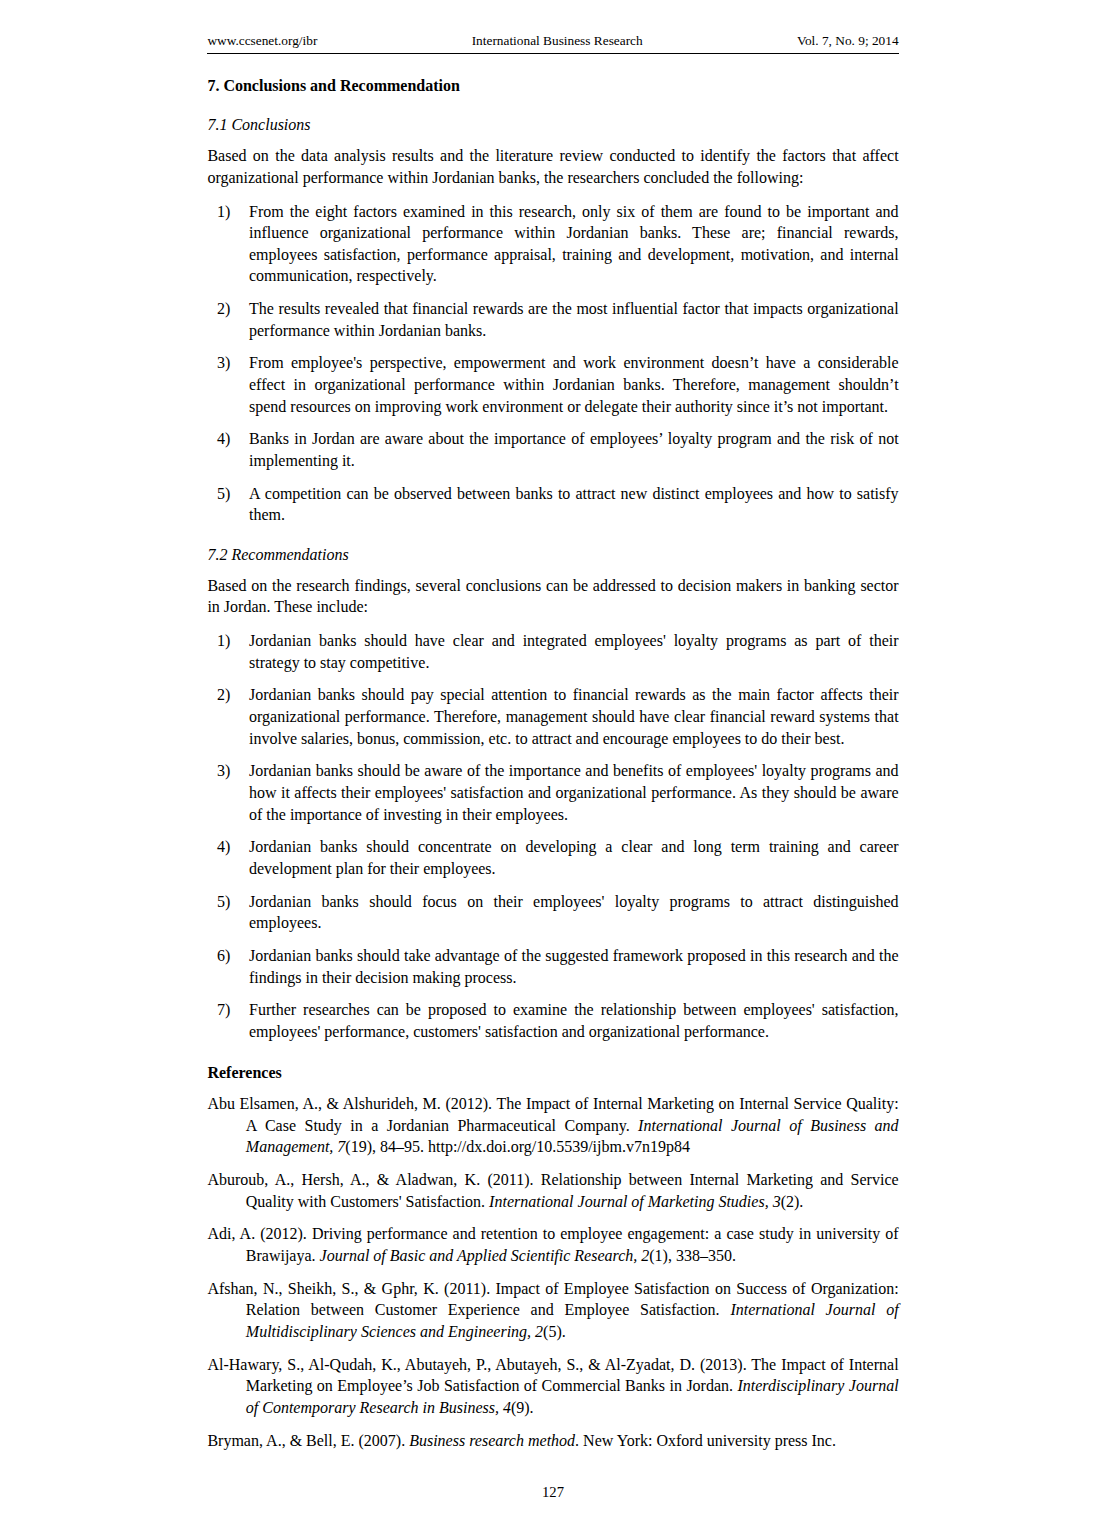www.ccsenet.org/ibr
International Business Research
Vol. 7, No. 9; 2014
7. Conclusions and Recommendation
7.1 Conclusions
Based on the data analysis results and the literature review conducted to identify the factors that affect organizational performance within Jordanian banks, the researchers concluded the following:
From the eight factors examined in this research, only six of them are found to be important and influence organizational performance within Jordanian banks. These are; financial rewards, employees satisfaction, performance appraisal, training and development, motivation, and internal communication, respectively.
The results revealed that financial rewards are the most influential factor that impacts organizational performance within Jordanian banks.
From employee's perspective, empowerment and work environment doesn’t have a considerable effect in organizational performance within Jordanian banks. Therefore, management shouldn’t spend resources on improving work environment or delegate their authority since it’s not important.
Banks in Jordan are aware about the importance of employees’ loyalty program and the risk of not implementing it.
A competition can be observed between banks to attract new distinct employees and how to satisfy them.
7.2 Recommendations
Based on the research findings, several conclusions can be addressed to decision makers in banking sector in Jordan. These include:
Jordanian banks should have clear and integrated employees' loyalty programs as part of their strategy to stay competitive.
Jordanian banks should pay special attention to financial rewards as the main factor affects their organizational performance. Therefore, management should have clear financial reward systems that involve salaries, bonus, commission, etc. to attract and encourage employees to do their best.
Jordanian banks should be aware of the importance and benefits of employees' loyalty programs and how it affects their employees' satisfaction and organizational performance. As they should be aware of the importance of investing in their employees.
Jordanian banks should concentrate on developing a clear and long term training and career development plan for their employees.
Jordanian banks should focus on their employees' loyalty programs to attract distinguished employees.
Jordanian banks should take advantage of the suggested framework proposed in this research and the findings in their decision making process.
Further researches can be proposed to examine the relationship between employees' satisfaction, employees' performance, customers' satisfaction and organizational performance.
References
Abu Elsamen, A., & Alshurideh, M. (2012). The Impact of Internal Marketing on Internal Service Quality: A Case Study in a Jordanian Pharmaceutical Company. International Journal of Business and Management, 7(19), 84–95. http://dx.doi.org/10.5539/ijbm.v7n19p84
Aburoub, A., Hersh, A., & Aladwan, K. (2011). Relationship between Internal Marketing and Service Quality with Customers' Satisfaction. International Journal of Marketing Studies, 3(2).
Adi, A. (2012). Driving performance and retention to employee engagement: a case study in university of Brawijaya. Journal of Basic and Applied Scientific Research, 2(1), 338–350.
Afshan, N., Sheikh, S., & Gphr, K. (2011). Impact of Employee Satisfaction on Success of Organization: Relation between Customer Experience and Employee Satisfaction. International Journal of Multidisciplinary Sciences and Engineering, 2(5).
Al-Hawary, S., Al-Qudah, K., Abutayeh, P., Abutayeh, S., & Al-Zyadat, D. (2013). The Impact of Internal Marketing on Employee’s Job Satisfaction of Commercial Banks in Jordan. Interdisciplinary Journal of Contemporary Research in Business, 4(9).
Bryman, A., & Bell, E. (2007). Business research method. New York: Oxford university press Inc.
127